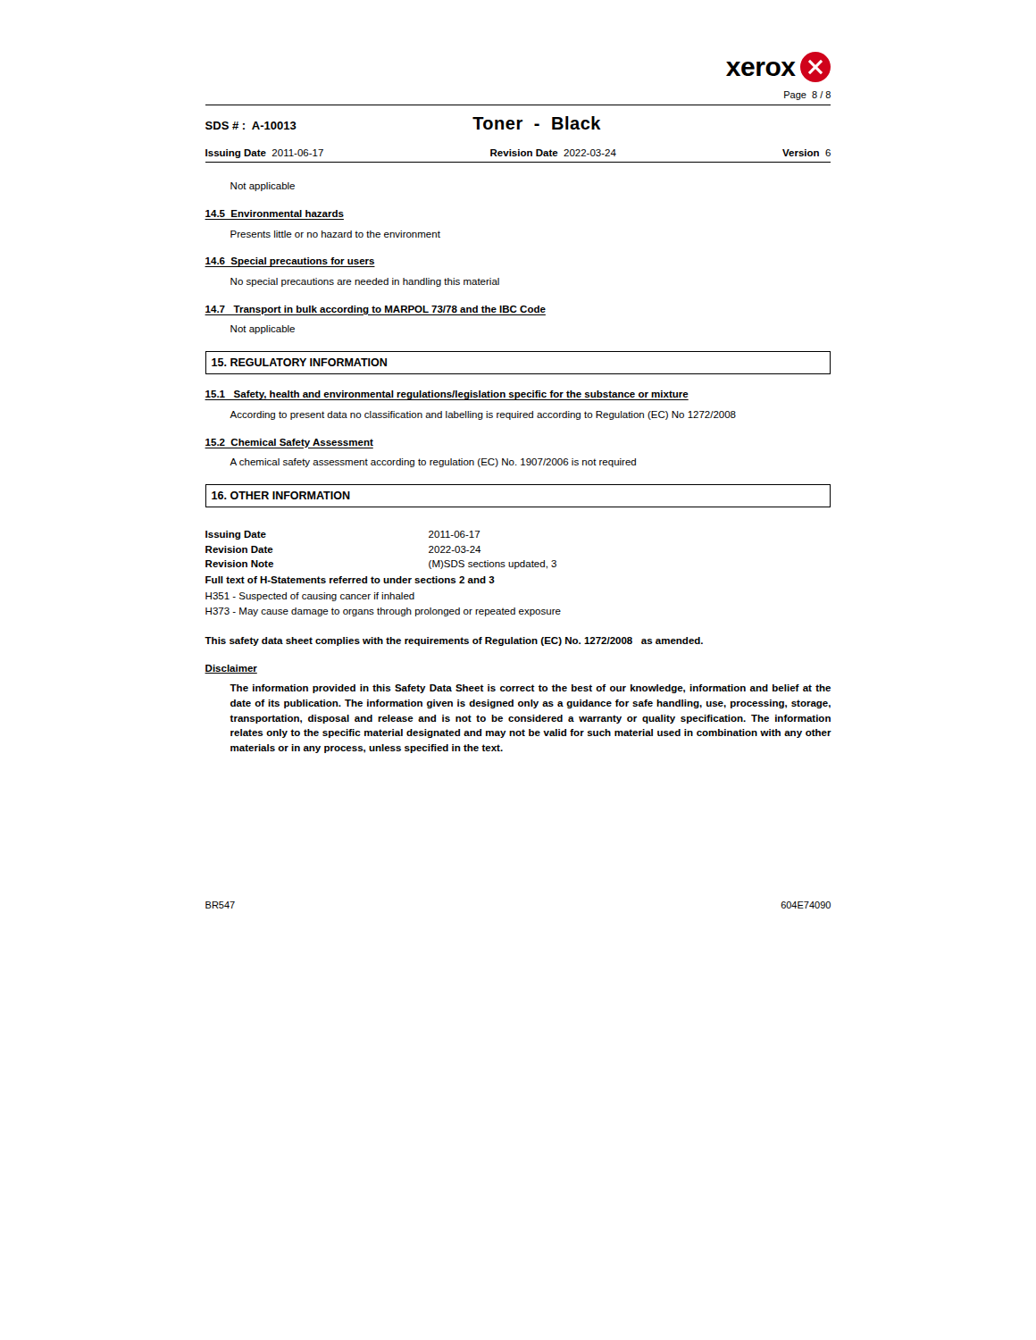xerox
Page 8 / 8
SDS # : A-10013
Toner - Black
Issuing Date 2011-06-17
Revision Date 2022-03-24
Version 6
Not applicable
14.5 Environmental hazards
Presents little or no hazard to the environment
14.6 Special precautions for users
No special precautions are needed in handling this material
14.7 Transport in bulk according to MARPOL 73/78 and the IBC Code
Not applicable
15. REGULATORY INFORMATION
15.1 Safety, health and environmental regulations/legislation specific for the substance or mixture
According to present data no classification and labelling is required according to Regulation (EC) No 1272/2008
15.2 Chemical Safety Assessment
A chemical safety assessment according to regulation (EC) No. 1907/2006 is not required
16. OTHER INFORMATION
Issuing Date
2011-06-17
Revision Date
2022-03-24
Revision Note
(M)SDS sections updated, 3
Full text of H-Statements referred to under sections 2 and 3
H351 - Suspected of causing cancer if inhaled
H373 - May cause damage to organs through prolonged or repeated exposure
This safety data sheet complies with the requirements of Regulation (EC) No. 1272/2008 as amended.
Disclaimer
The information provided in this Safety Data Sheet is correct to the best of our knowledge, information and belief at the date of its publication. The information given is designed only as a guidance for safe handling, use, processing, storage, transportation, disposal and release and is not to be considered a warranty or quality specification. The information relates only to the specific material designated and may not be valid for such material used in combination with any other materials or in any process, unless specified in the text.
BR547
604E74090